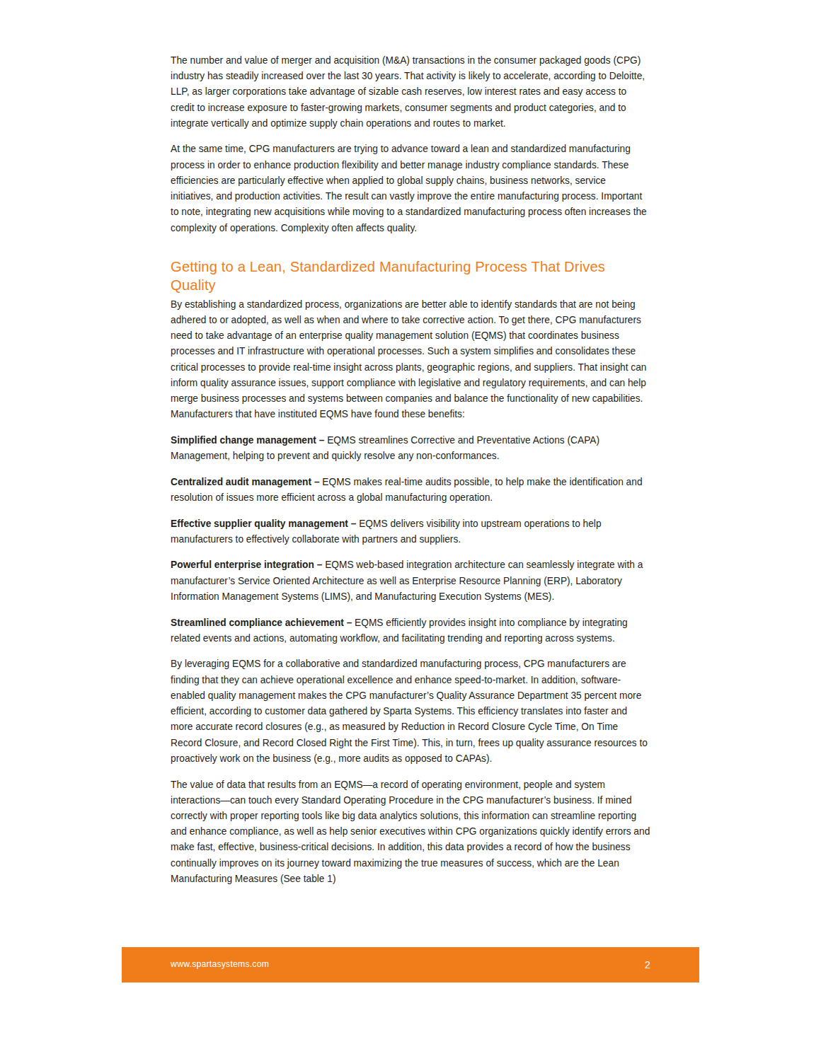The number and value of merger and acquisition (M&A) transactions in the consumer packaged goods (CPG) industry has steadily increased over the last 30 years. That activity is likely to accelerate, according to Deloitte, LLP, as larger corporations take advantage of sizable cash reserves, low interest rates and easy access to credit to increase exposure to faster-growing markets, consumer segments and product categories, and to integrate vertically and optimize supply chain operations and routes to market.
At the same time, CPG manufacturers are trying to advance toward a lean and standardized manufacturing process in order to enhance production flexibility and better manage industry compliance standards. These efficiencies are particularly effective when applied to global supply chains, business networks, service initiatives, and production activities. The result can vastly improve the entire manufacturing process. Important to note, integrating new acquisitions while moving to a standardized manufacturing process often increases the complexity of operations. Complexity often affects quality.
Getting to a Lean, Standardized Manufacturing Process That Drives Quality
By establishing a standardized process, organizations are better able to identify standards that are not being adhered to or adopted, as well as when and where to take corrective action. To get there, CPG manufacturers need to take advantage of an enterprise quality management solution (EQMS) that coordinates business processes and IT infrastructure with operational processes. Such a system simplifies and consolidates these critical processes to provide real-time insight across plants, geographic regions, and suppliers. That insight can inform quality assurance issues, support compliance with legislative and regulatory requirements, and can help merge business processes and systems between companies and balance the functionality of new capabilities. Manufacturers that have instituted EQMS have found these benefits:
Simplified change management – EQMS streamlines Corrective and Preventative Actions (CAPA) Management, helping to prevent and quickly resolve any non-conformances.
Centralized audit management – EQMS makes real-time audits possible, to help make the identification and resolution of issues more efficient across a global manufacturing operation.
Effective supplier quality management – EQMS delivers visibility into upstream operations to help manufacturers to effectively collaborate with partners and suppliers.
Powerful enterprise integration – EQMS web-based integration architecture can seamlessly integrate with a manufacturer’s Service Oriented Architecture as well as Enterprise Resource Planning (ERP), Laboratory Information Management Systems (LIMS), and Manufacturing Execution Systems (MES).
Streamlined compliance achievement – EQMS efficiently provides insight into compliance by integrating related events and actions, automating workflow, and facilitating trending and reporting across systems.
By leveraging EQMS for a collaborative and standardized manufacturing process, CPG manufacturers are finding that they can achieve operational excellence and enhance speed-to-market. In addition, software-enabled quality management makes the CPG manufacturer’s Quality Assurance Department 35 percent more efficient, according to customer data gathered by Sparta Systems. This efficiency translates into faster and more accurate record closures (e.g., as measured by Reduction in Record Closure Cycle Time, On Time Record Closure, and Record Closed Right the First Time). This, in turn, frees up quality assurance resources to proactively work on the business (e.g., more audits as opposed to CAPAs).
The value of data that results from an EQMS—a record of operating environment, people and system interactions—can touch every Standard Operating Procedure in the CPG manufacturer’s business. If mined correctly with proper reporting tools like big data analytics solutions, this information can streamline reporting and enhance compliance, as well as help senior executives within CPG organizations quickly identify errors and make fast, effective, business-critical decisions. In addition, this data provides a record of how the business continually improves on its journey toward maximizing the true measures of success, which are the Lean Manufacturing Measures (See table 1)
www.spartasystems.com 2